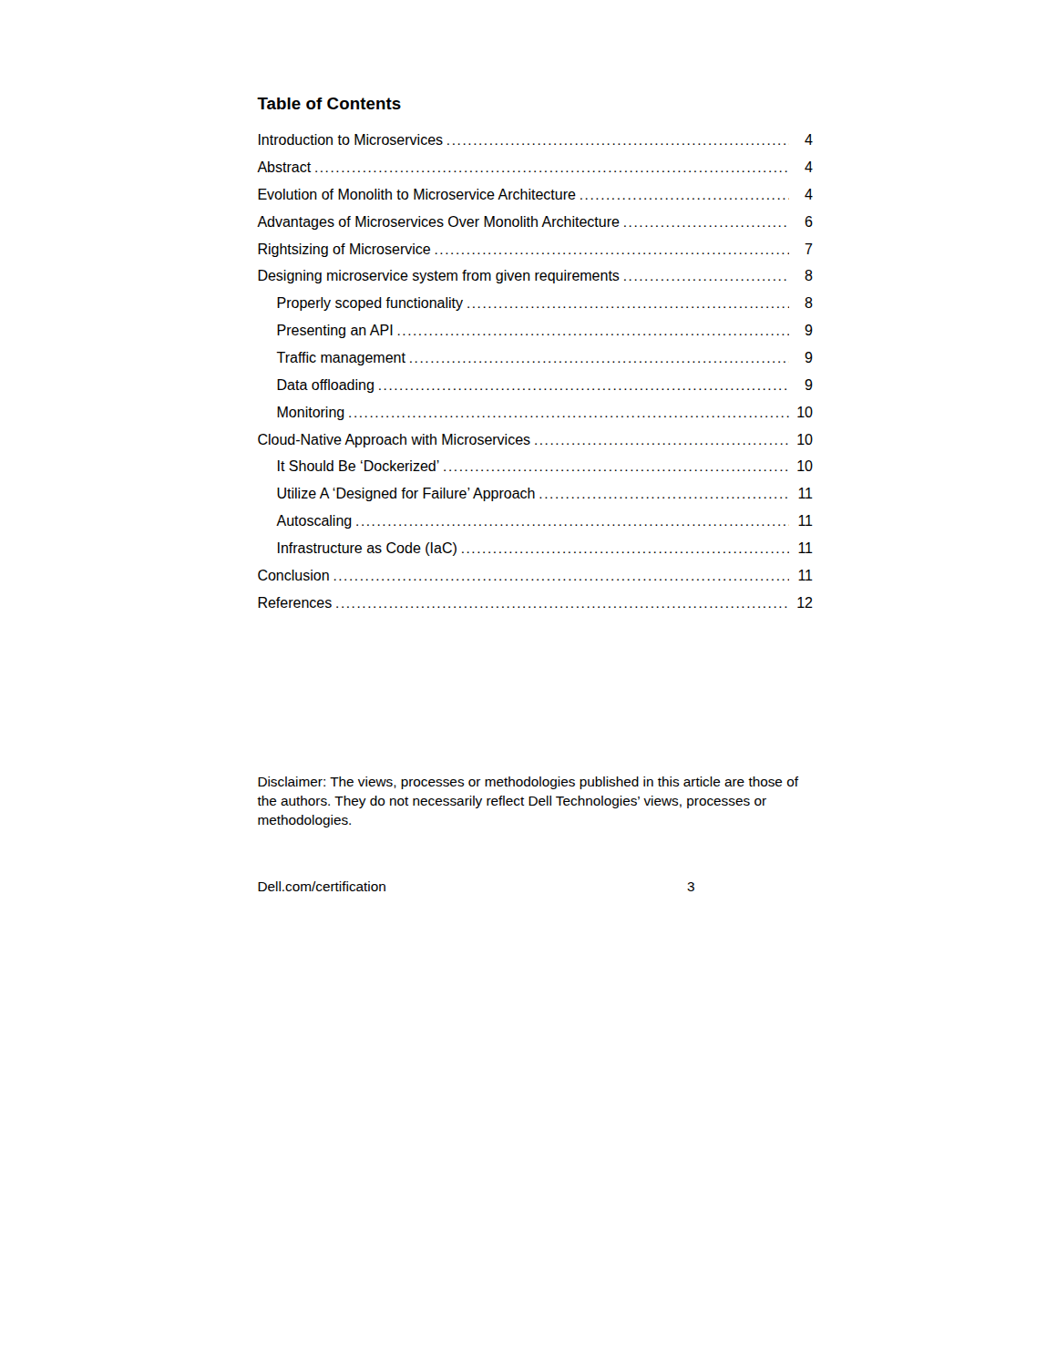Table of Contents
Introduction to Microservices................................................................................................................... 4
Abstract................................................................................................................................................. 4
Evolution of Monolith to Microservice Architecture.................................................................................. 4
Advantages of Microservices Over Monolith Architecture......................................................................... 6
Rightsizing of Microservice..................................................................................................................... 7
Designing microservice system from given requirements.......................................................................... 8
Properly scoped functionality............................................................................................................... 8
Presenting an API............................................................................................................................. 9
Traffic management......................................................................................................................... 9
Data offloading................................................................................................................................ 9
Monitoring................................................................................................................................. 10
Cloud-Native Approach with Microservices......................................................................................... 10
It Should Be ‘Dockerized’.................................................................................................................... 10
Utilize A ‘Designed for Failure’ Approach........................................................................................... 11
Autoscaling................................................................................................................................ 11
Infrastructure as Code (IaC)............................................................................................................. 11
Conclusion............................................................................................................................................. 11
References............................................................................................................................................ 12
Disclaimer: The views, processes or methodologies published in this article are those of the authors. They do not necessarily reflect Dell Technologies’ views, processes or methodologies.
Dell.com/certification
3